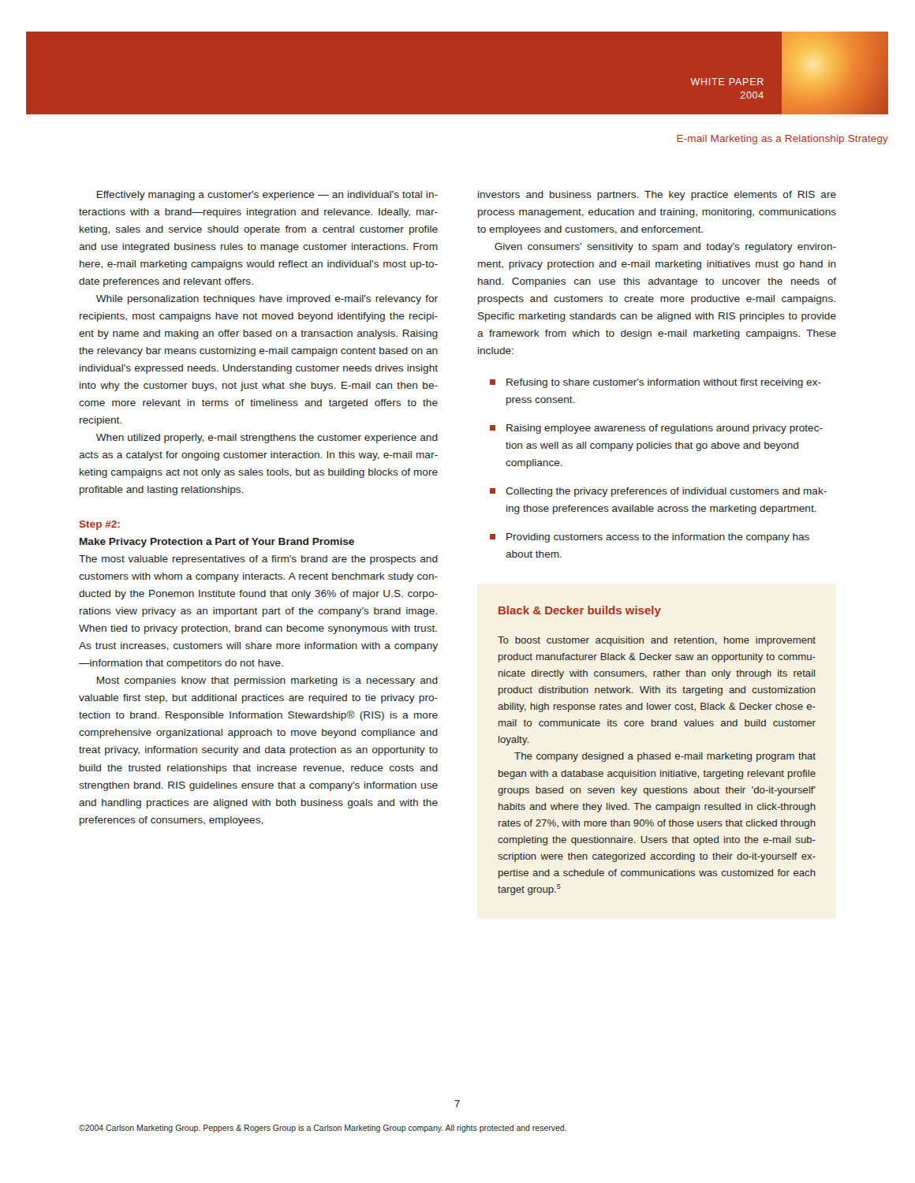WHITE PAPER 2004
E-mail Marketing as a Relationship Strategy
Effectively managing a customer's experience — an individual's total interactions with a brand—requires integration and relevance. Ideally, marketing, sales and service should operate from a central customer profile and use integrated business rules to manage customer interactions. From here, e-mail marketing campaigns would reflect an individual's most up-to-date preferences and relevant offers.
While personalization techniques have improved e-mail's relevancy for recipients, most campaigns have not moved beyond identifying the recipient by name and making an offer based on a transaction analysis. Raising the relevancy bar means customizing e-mail campaign content based on an individual's expressed needs. Understanding customer needs drives insight into why the customer buys, not just what she buys. E-mail can then become more relevant in terms of timeliness and targeted offers to the recipient.
When utilized properly, e-mail strengthens the customer experience and acts as a catalyst for ongoing customer interaction. In this way, e-mail marketing campaigns act not only as sales tools, but as building blocks of more profitable and lasting relationships.
Step #2:
Make Privacy Protection a Part of Your Brand Promise
The most valuable representatives of a firm's brand are the prospects and customers with whom a company interacts. A recent benchmark study conducted by the Ponemon Institute found that only 36% of major U.S. corporations view privacy as an important part of the company's brand image. When tied to privacy protection, brand can become synonymous with trust. As trust increases, customers will share more information with a company—information that competitors do not have.
Most companies know that permission marketing is a necessary and valuable first step, but additional practices are required to tie privacy protection to brand. Responsible Information Stewardship® (RIS) is a more comprehensive organizational approach to move beyond compliance and treat privacy, information security and data protection as an opportunity to build the trusted relationships that increase revenue, reduce costs and strengthen brand. RIS guidelines ensure that a company's information use and handling practices are aligned with both business goals and with the preferences of consumers, employees,
investors and business partners. The key practice elements of RIS are process management, education and training, monitoring, communications to employees and customers, and enforcement.
Given consumers' sensitivity to spam and today's regulatory environment, privacy protection and e-mail marketing initiatives must go hand in hand. Companies can use this advantage to uncover the needs of prospects and customers to create more productive e-mail campaigns. Specific marketing standards can be aligned with RIS principles to provide a framework from which to design e-mail marketing campaigns. These include:
Refusing to share customer's information without first receiving express consent.
Raising employee awareness of regulations around privacy protection as well as all company policies that go above and beyond compliance.
Collecting the privacy preferences of individual customers and making those preferences available across the marketing department.
Providing customers access to the information the company has about them.
Black & Decker builds wisely
To boost customer acquisition and retention, home improvement product manufacturer Black & Decker saw an opportunity to communicate directly with consumers, rather than only through its retail product distribution network. With its targeting and customization ability, high response rates and lower cost, Black & Decker chose e-mail to communicate its core brand values and build customer loyalty.
The company designed a phased e-mail marketing program that began with a database acquisition initiative, targeting relevant profile groups based on seven key questions about their 'do-it-yourself' habits and where they lived. The campaign resulted in click-through rates of 27%, with more than 90% of those users that clicked through completing the questionnaire. Users that opted into the e-mail subscription were then categorized according to their do-it-yourself expertise and a schedule of communications was customized for each target group.5
7
©2004 Carlson Marketing Group. Peppers & Rogers Group is a Carlson Marketing Group company. All rights protected and reserved.